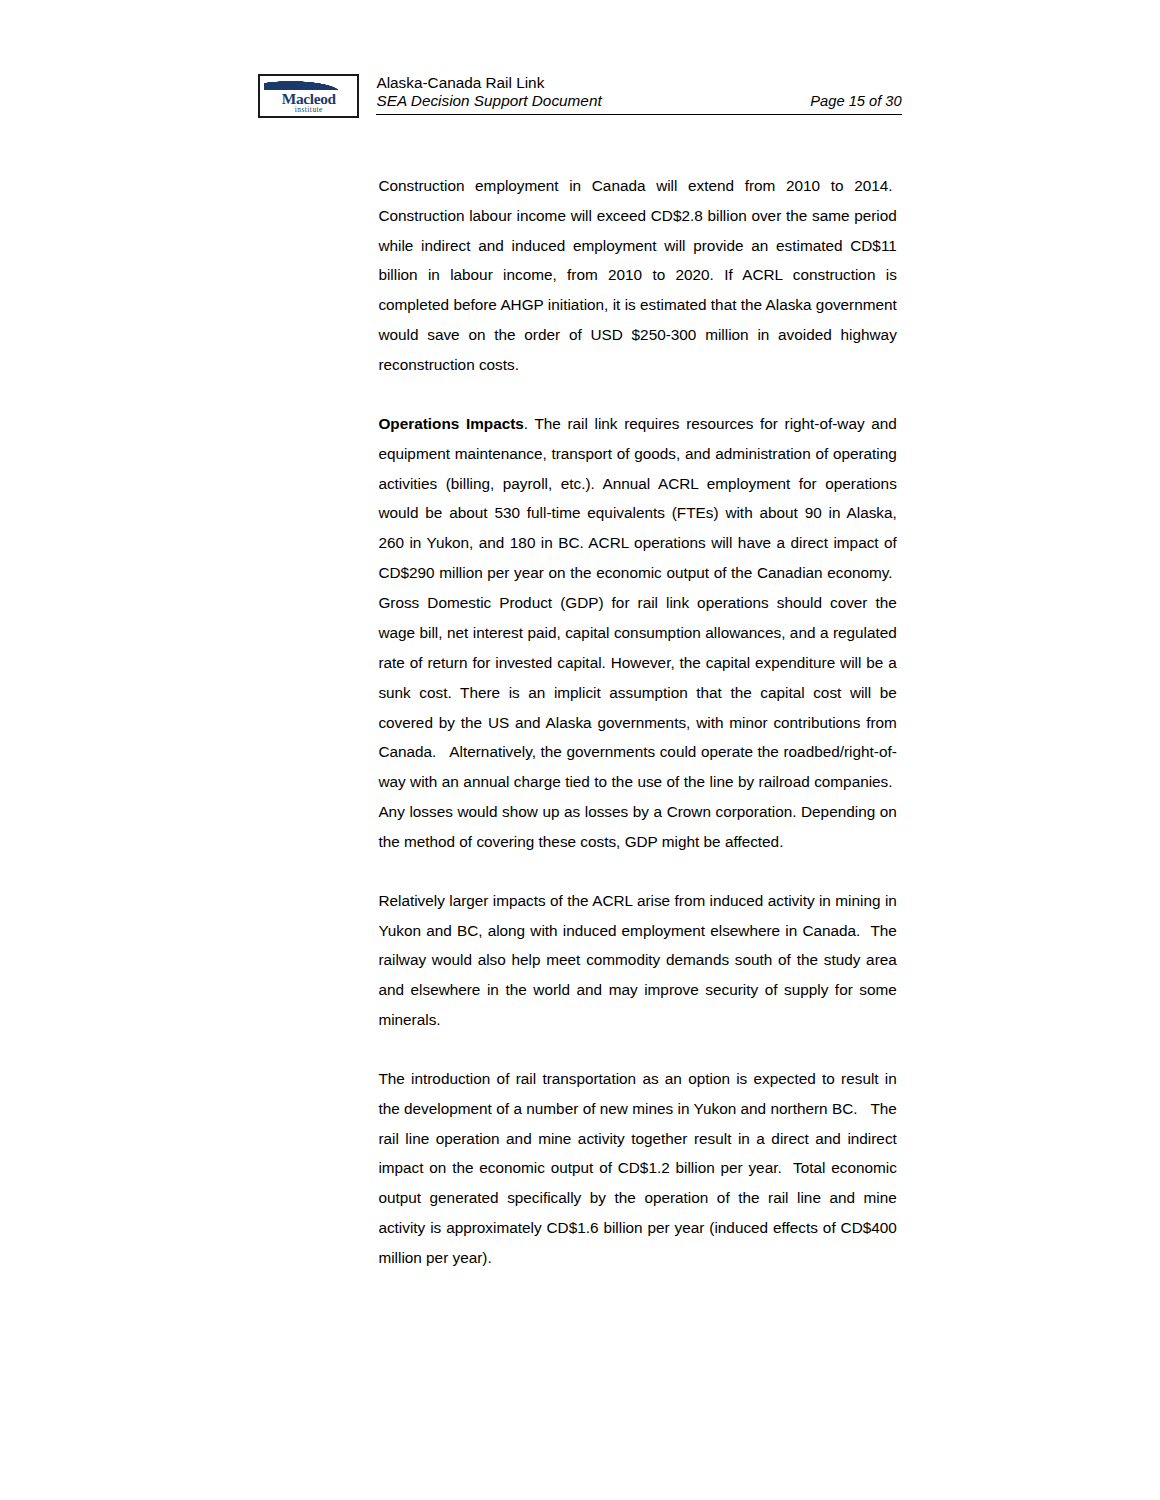Macleod
institute
Alaska-Canada Rail Link
SEA Decision Support Document Page 15 of 30
Construction employment in Canada will extend from 2010 to 2014. Construction labour income will exceed CD$2.8 billion over the same period while indirect and induced employment will provide an estimated CD$11 billion in labour income, from 2010 to 2020. If ACRL construction is completed before AHGP initiation, it is estimated that the Alaska government would save on the order of USD $250-300 million in avoided highway reconstruction costs.
Operations Impacts. The rail link requires resources for right-of-way and equipment maintenance, transport of goods, and administration of operating activities (billing, payroll, etc.). Annual ACRL employment for operations would be about 530 full-time equivalents (FTEs) with about 90 in Alaska, 260 in Yukon, and 180 in BC. ACRL operations will have a direct impact of CD$290 million per year on the economic output of the Canadian economy. Gross Domestic Product (GDP) for rail link operations should cover the wage bill, net interest paid, capital consumption allowances, and a regulated rate of return for invested capital. However, the capital expenditure will be a sunk cost. There is an implicit assumption that the capital cost will be covered by the US and Alaska governments, with minor contributions from Canada. Alternatively, the governments could operate the roadbed/right-of-way with an annual charge tied to the use of the line by railroad companies. Any losses would show up as losses by a Crown corporation. Depending on the method of covering these costs, GDP might be affected.
Relatively larger impacts of the ACRL arise from induced activity in mining in Yukon and BC, along with induced employment elsewhere in Canada. The railway would also help meet commodity demands south of the study area and elsewhere in the world and may improve security of supply for some minerals.
The introduction of rail transportation as an option is expected to result in the development of a number of new mines in Yukon and northern BC. The rail line operation and mine activity together result in a direct and indirect impact on the economic output of CD$1.2 billion per year. Total economic output generated specifically by the operation of the rail line and mine activity is approximately CD$1.6 billion per year (induced effects of CD$400 million per year).